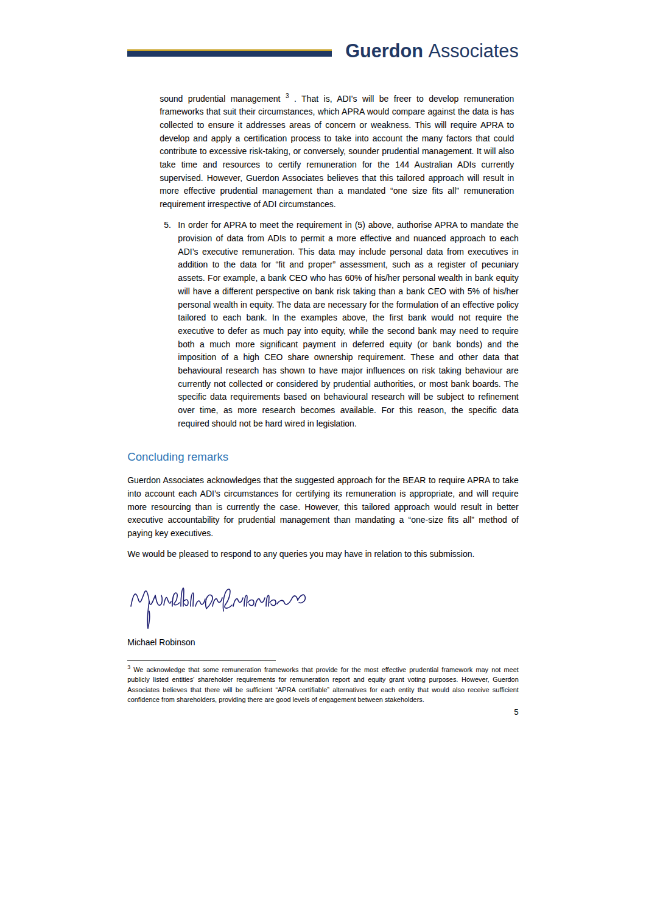Guerdon Associates
sound prudential management 3 . That is, ADI’s will be freer to develop remuneration frameworks that suit their circumstances, which APRA would compare against the data is has collected to ensure it addresses areas of concern or weakness. This will require APRA to develop and apply a certification process to take into account the many factors that could contribute to excessive risk-taking, or conversely, sounder prudential management. It will also take time and resources to certify remuneration for the 144 Australian ADIs currently supervised. However, Guerdon Associates believes that this tailored approach will result in more effective prudential management than a mandated “one size fits all” remuneration requirement irrespective of ADI circumstances.
In order for APRA to meet the requirement in (5) above, authorise APRA to mandate the provision of data from ADIs to permit a more effective and nuanced approach to each ADI’s executive remuneration. This data may include personal data from executives in addition to the data for “fit and proper” assessment, such as a register of pecuniary assets. For example, a bank CEO who has 60% of his/her personal wealth in bank equity will have a different perspective on bank risk taking than a bank CEO with 5% of his/her personal wealth in equity. The data are necessary for the formulation of an effective policy tailored to each bank. In the examples above, the first bank would not require the executive to defer as much pay into equity, while the second bank may need to require both a much more significant payment in deferred equity (or bank bonds) and the imposition of a high CEO share ownership requirement. These and other data that behavioural research has shown to have major influences on risk taking behaviour are currently not collected or considered by prudential authorities, or most bank boards. The specific data requirements based on behavioural research will be subject to refinement over time, as more research becomes available. For this reason, the specific data required should not be hard wired in legislation.
Concluding remarks
Guerdon Associates acknowledges that the suggested approach for the BEAR to require APRA to take into account each ADI’s circumstances for certifying its remuneration is appropriate, and will require more resourcing than is currently the case. However, this tailored approach would result in better executive accountability for prudential management than mandating a “one-size fits all” method of paying key executives.
We would be pleased to respond to any queries you may have in relation to this submission.
Michael Robinson
3 We acknowledge that some remuneration frameworks that provide for the most effective prudential framework may not meet publicly listed entities’ shareholder requirements for remuneration report and equity grant voting purposes. However, Guerdon Associates believes that there will be sufficient “APRA certifiable” alternatives for each entity that would also receive sufficient confidence from shareholders, providing there are good levels of engagement between stakeholders.
5